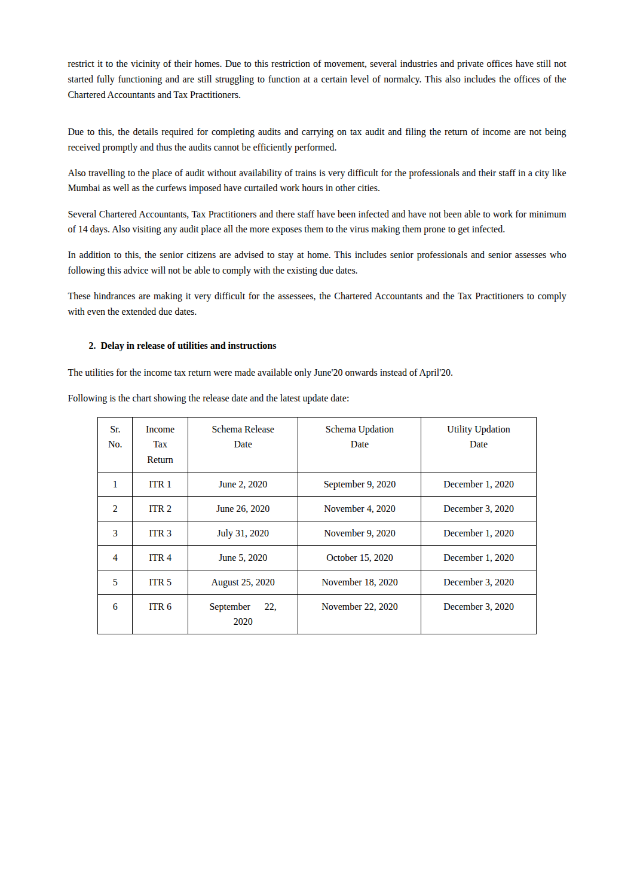restrict it to the vicinity of their homes. Due to this restriction of movement, several industries and private offices have still not started fully functioning and are still struggling to function at a certain level of normalcy. This also includes the offices of the Chartered Accountants and Tax Practitioners.
Due to this, the details required for completing audits and carrying on tax audit and filing the return of income are not being received promptly and thus the audits cannot be efficiently performed.
Also travelling to the place of audit without availability of trains is very difficult for the professionals and their staff in a city like Mumbai as well as the curfews imposed have curtailed work hours in other cities.
Several Chartered Accountants, Tax Practitioners and there staff have been infected and have not been able to work for minimum of 14 days. Also visiting any audit place all the more exposes them to the virus making them prone to get infected.
In addition to this, the senior citizens are advised to stay at home. This includes senior professionals and senior assesses who following this advice will not be able to comply with the existing due dates.
These hindrances are making it very difficult for the assessees, the Chartered Accountants and the Tax Practitioners to comply with even the extended due dates.
2. Delay in release of utilities and instructions
The utilities for the income tax return were made available only June'20 onwards instead of April'20.
Following is the chart showing the release date and the latest update date:
| Sr. No. | Income Tax Return | Schema Release Date | Schema Updation Date | Utility Updation Date |
| --- | --- | --- | --- | --- |
| 1 | ITR 1 | June 2, 2020 | September 9, 2020 | December 1, 2020 |
| 2 | ITR 2 | June 26, 2020 | November 4, 2020 | December 3, 2020 |
| 3 | ITR 3 | July 31, 2020 | November 9, 2020 | December 1, 2020 |
| 4 | ITR 4 | June 5, 2020 | October 15, 2020 | December 1, 2020 |
| 5 | ITR 5 | August 25, 2020 | November 18, 2020 | December 3, 2020 |
| 6 | ITR 6 | September 22, 2020 | November 22, 2020 | December 3, 2020 |